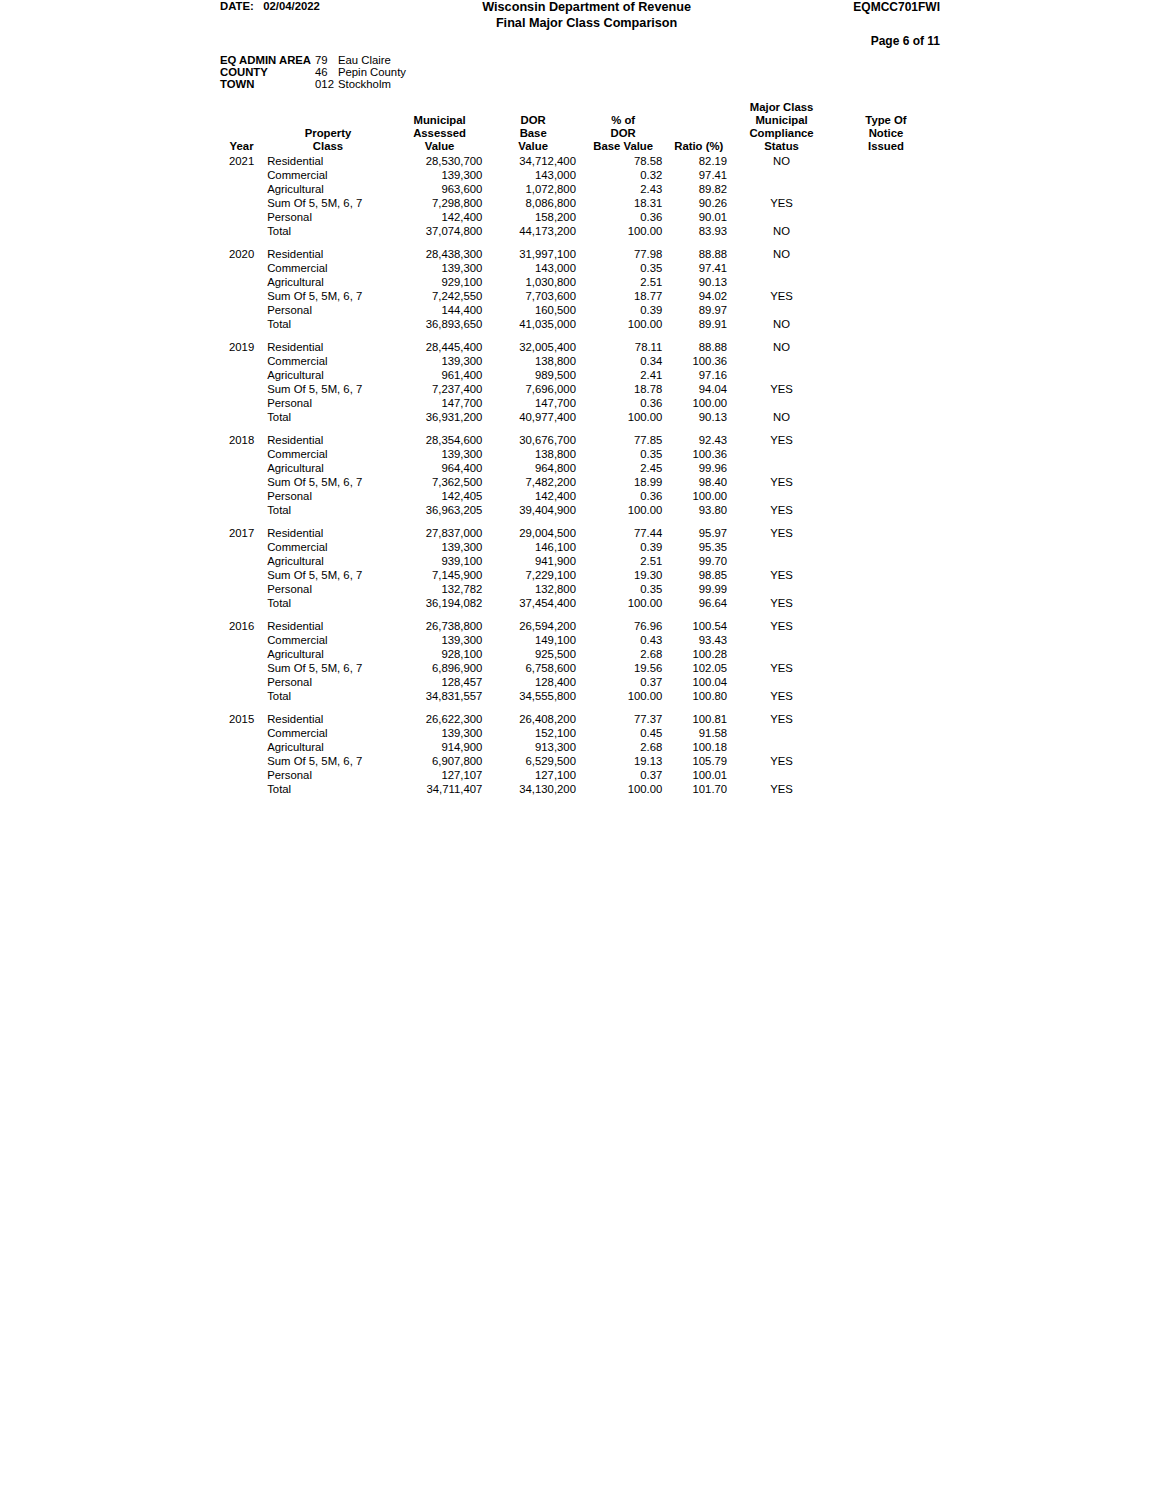DATE: 02/04/2022
Wisconsin Department of Revenue
Final Major Class Comparison
EQMCC701FWI
Page 6 of 11
| EQ ADMIN AREA | 79 | Eau Claire |
| COUNTY | 46 | Pepin County |
| TOWN | 012 | Stockholm |
| Year | Property Class | Municipal Assessed Value | DOR Base Value | % of DOR Base Value | Ratio (%) | Major Class Municipal Compliance Status | Type Of Notice Issued |
| --- | --- | --- | --- | --- | --- | --- | --- |
| 2021 | Residential | 28,530,700 | 34,712,400 | 78.58 | 82.19 | NO | |
| | Commercial | 139,300 | 143,000 | 0.32 | 97.41 | | |
| | Agricultural | 963,600 | 1,072,800 | 2.43 | 89.82 | | |
| | Sum Of 5, 5M, 6, 7 | 7,298,800 | 8,086,800 | 18.31 | 90.26 | YES | |
| | Personal | 142,400 | 158,200 | 0.36 | 90.01 | | |
| | Total | 37,074,800 | 44,173,200 | 100.00 | 83.93 | NO | |
| 2020 | Residential | 28,438,300 | 31,997,100 | 77.98 | 88.88 | NO | |
| | Commercial | 139,300 | 143,000 | 0.35 | 97.41 | | |
| | Agricultural | 929,100 | 1,030,800 | 2.51 | 90.13 | | |
| | Sum Of 5, 5M, 6, 7 | 7,242,550 | 7,703,600 | 18.77 | 94.02 | YES | |
| | Personal | 144,400 | 160,500 | 0.39 | 89.97 | | |
| | Total | 36,893,650 | 41,035,000 | 100.00 | 89.91 | NO | |
| 2019 | Residential | 28,445,400 | 32,005,400 | 78.11 | 88.88 | NO | |
| | Commercial | 139,300 | 138,800 | 0.34 | 100.36 | | |
| | Agricultural | 961,400 | 989,500 | 2.41 | 97.16 | | |
| | Sum Of 5, 5M, 6, 7 | 7,237,400 | 7,696,000 | 18.78 | 94.04 | YES | |
| | Personal | 147,700 | 147,700 | 0.36 | 100.00 | | |
| | Total | 36,931,200 | 40,977,400 | 100.00 | 90.13 | NO | |
| 2018 | Residential | 28,354,600 | 30,676,700 | 77.85 | 92.43 | YES | |
| | Commercial | 139,300 | 138,800 | 0.35 | 100.36 | | |
| | Agricultural | 964,400 | 964,800 | 2.45 | 99.96 | | |
| | Sum Of 5, 5M, 6, 7 | 7,362,500 | 7,482,200 | 18.99 | 98.40 | YES | |
| | Personal | 142,405 | 142,400 | 0.36 | 100.00 | | |
| | Total | 36,963,205 | 39,404,900 | 100.00 | 93.80 | YES | |
| 2017 | Residential | 27,837,000 | 29,004,500 | 77.44 | 95.97 | YES | |
| | Commercial | 139,300 | 146,100 | 0.39 | 95.35 | | |
| | Agricultural | 939,100 | 941,900 | 2.51 | 99.70 | | |
| | Sum Of 5, 5M, 6, 7 | 7,145,900 | 7,229,100 | 19.30 | 98.85 | YES | |
| | Personal | 132,782 | 132,800 | 0.35 | 99.99 | | |
| | Total | 36,194,082 | 37,454,400 | 100.00 | 96.64 | YES | |
| 2016 | Residential | 26,738,800 | 26,594,200 | 76.96 | 100.54 | YES | |
| | Commercial | 139,300 | 149,100 | 0.43 | 93.43 | | |
| | Agricultural | 928,100 | 925,500 | 2.68 | 100.28 | | |
| | Sum Of 5, 5M, 6, 7 | 6,896,900 | 6,758,600 | 19.56 | 102.05 | YES | |
| | Personal | 128,457 | 128,400 | 0.37 | 100.04 | | |
| | Total | 34,831,557 | 34,555,800 | 100.00 | 100.80 | YES | |
| 2015 | Residential | 26,622,300 | 26,408,200 | 77.37 | 100.81 | YES | |
| | Commercial | 139,300 | 152,100 | 0.45 | 91.58 | | |
| | Agricultural | 914,900 | 913,300 | 2.68 | 100.18 | | |
| | Sum Of 5, 5M, 6, 7 | 6,907,800 | 6,529,500 | 19.13 | 105.79 | YES | |
| | Personal | 127,107 | 127,100 | 0.37 | 100.01 | | |
| | Total | 34,711,407 | 34,130,200 | 100.00 | 101.70 | YES | |